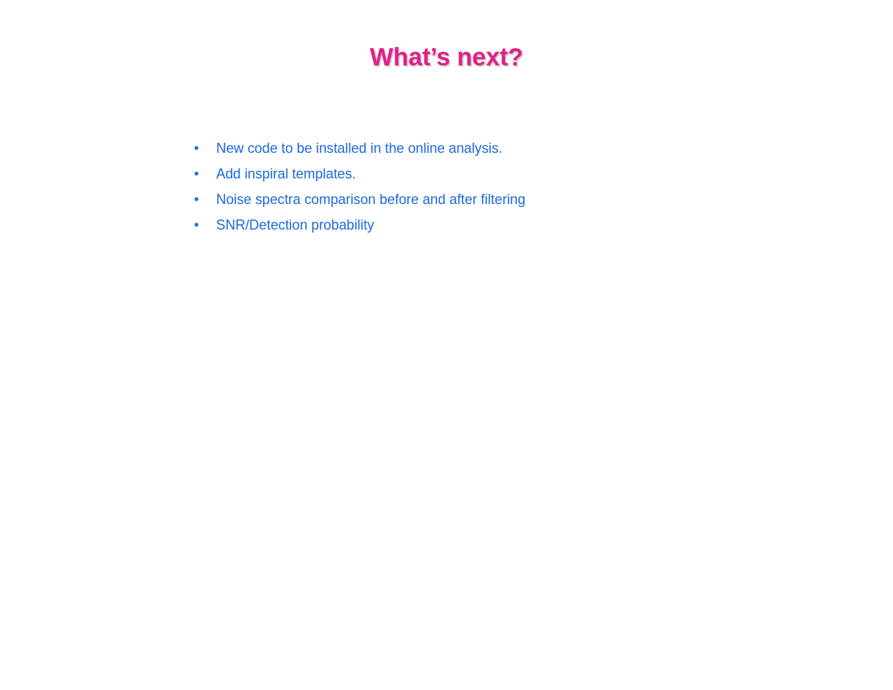What’s next?
New code to be installed in the online analysis.
Add inspiral templates.
Noise spectra comparison before and after filtering
SNR/Detection probability